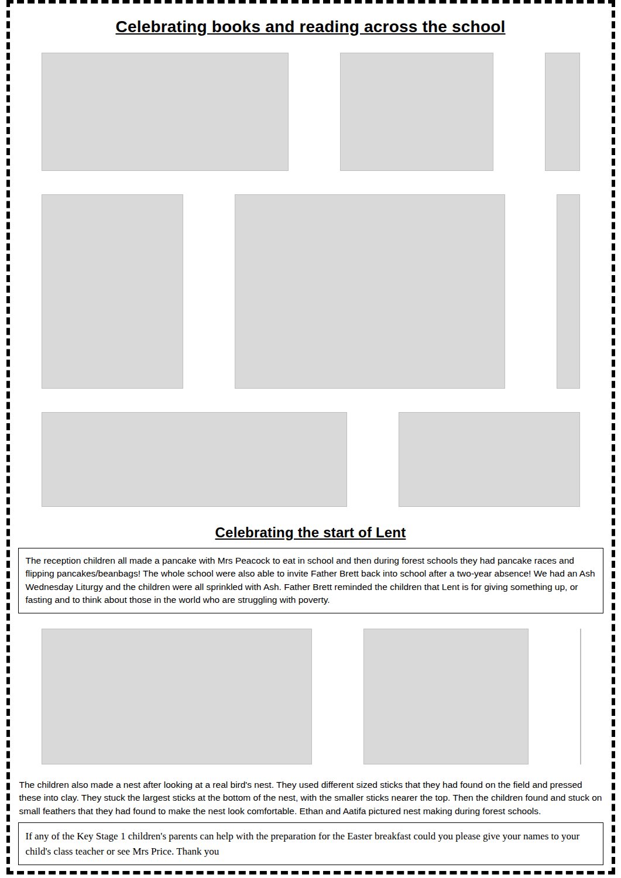Celebrating books and reading across the school
Children holding up their favourite picture books
Two boys reading together
Children reading on mats in the hall
Children sitting on the classroom floor with books
A class holding their books up to the camera
A boy showing an open illustrated book
Reception children holding their books
Paired reading on the mats
Celebrating the start of Lent
The reception children all made a pancake with Mrs Peacock to eat in school and then during forest schools they had pancake races and flipping pancakes/beanbags! The whole school were also able to invite Father Brett back into school after a two-year absence! We had an Ash Wednesday Liturgy and the children were all sprinkled with Ash. Father Brett reminded the children that Lent is for giving something up, or fasting and to think about those in the world who are struggling with poverty.
Children ready for the pancake race
Boys taking part in the pancake race
Ethan and Aatifa nest making during forest schools
The children also made a nest after looking at a real bird's nest. They used different sized sticks that they had found on the field and pressed these into clay. They stuck the largest sticks at the bottom of the nest, with the smaller sticks nearer the top. Then the children found and stuck on small feathers that they had found to make the nest look comfortable. Ethan and Aatifa pictured nest making during forest schools.
If any of the Key Stage 1 children's parents can help with the preparation for the Easter breakfast could you please give your names to your child's class teacher or see Mrs Price. Thank you